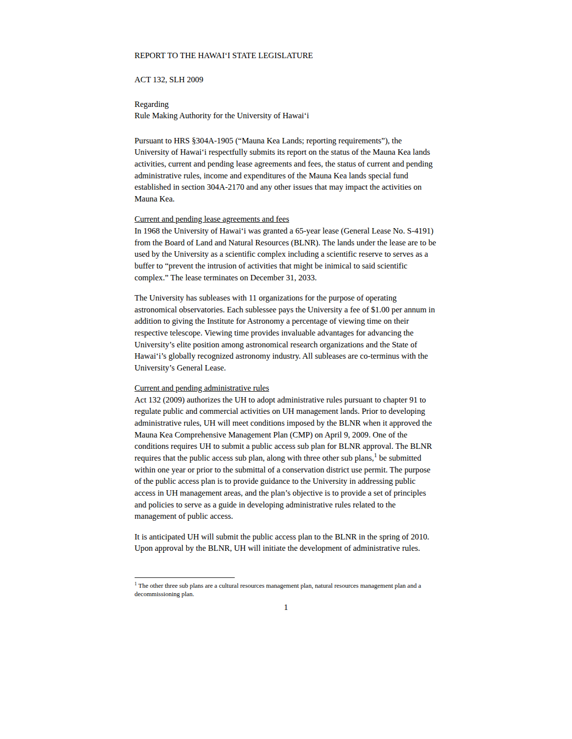REPORT TO THE HAWAI‘I STATE LEGISLATURE
ACT 132, SLH 2009
Regarding
Rule Making Authority for the University of Hawai‘i
Pursuant to HRS §304A-1905 (“Mauna Kea Lands; reporting requirements”), the University of Hawai‘i respectfully submits its report on the status of the Mauna Kea lands activities, current and pending lease agreements and fees, the status of current and pending administrative rules, income and expenditures of the Mauna Kea lands special fund established in section 304A-2170 and any other issues that may impact the activities on Mauna Kea.
Current and pending lease agreements and fees
In 1968 the University of Hawai‘i was granted a 65-year lease (General Lease No. S-4191) from the Board of Land and Natural Resources (BLNR). The lands under the lease are to be used by the University as a scientific complex including a scientific reserve to serves as a buffer to “prevent the intrusion of activities that might be inimical to said scientific complex.” The lease terminates on December 31, 2033.
The University has subleases with 11 organizations for the purpose of operating astronomical observatories. Each sublessee pays the University a fee of $1.00 per annum in addition to giving the Institute for Astronomy a percentage of viewing time on their respective telescope. Viewing time provides invaluable advantages for advancing the University’s elite position among astronomical research organizations and the State of Hawai‘i’s globally recognized astronomy industry. All subleases are co-terminus with the University’s General Lease.
Current and pending administrative rules
Act 132 (2009) authorizes the UH to adopt administrative rules pursuant to chapter 91 to regulate public and commercial activities on UH management lands. Prior to developing administrative rules, UH will meet conditions imposed by the BLNR when it approved the Mauna Kea Comprehensive Management Plan (CMP) on April 9, 2009. One of the conditions requires UH to submit a public access sub plan for BLNR approval. The BLNR requires that the public access sub plan, along with three other sub plans,1 be submitted within one year or prior to the submittal of a conservation district use permit. The purpose of the public access plan is to provide guidance to the University in addressing public access in UH management areas, and the plan’s objective is to provide a set of principles and policies to serve as a guide in developing administrative rules related to the management of public access.
It is anticipated UH will submit the public access plan to the BLNR in the spring of 2010. Upon approval by the BLNR, UH will initiate the development of administrative rules.
1 The other three sub plans are a cultural resources management plan, natural resources management plan and a decommissioning plan.
1